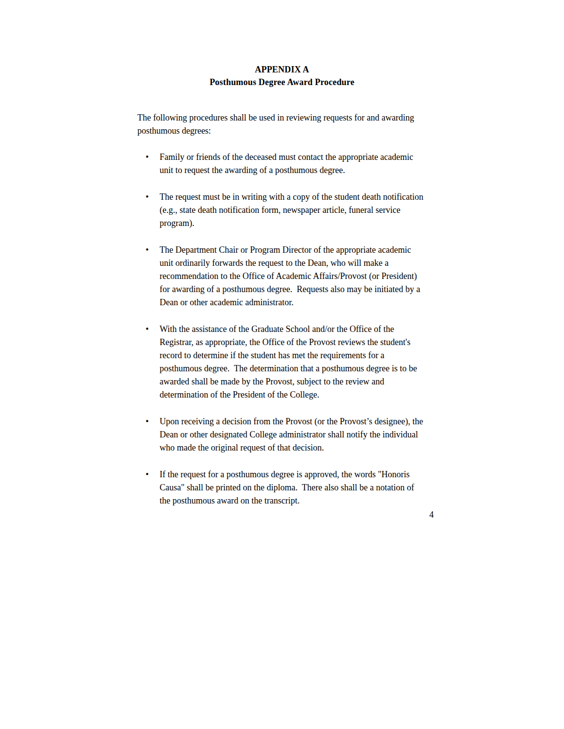APPENDIX APosthumous Degree Award Procedure
The following procedures shall be used in reviewing requests for and awarding posthumous degrees:
Family or friends of the deceased must contact the appropriate academic unit to request the awarding of a posthumous degree.
The request must be in writing with a copy of the student death notification (e.g., state death notification form, newspaper article, funeral service program).
The Department Chair or Program Director of the appropriate academic unit ordinarily forwards the request to the Dean, who will make a recommendation to the Office of Academic Affairs/Provost (or President) for awarding of a posthumous degree. Requests also may be initiated by a Dean or other academic administrator.
With the assistance of the Graduate School and/or the Office of the Registrar, as appropriate, the Office of the Provost reviews the student's record to determine if the student has met the requirements for a posthumous degree. The determination that a posthumous degree is to be awarded shall be made by the Provost, subject to the review and determination of the President of the College.
Upon receiving a decision from the Provost (or the Provost’s designee), the Dean or other designated College administrator shall notify the individual who made the original request of that decision.
If the request for a posthumous degree is approved, the words "Honoris Causa" shall be printed on the diploma. There also shall be a notation of the posthumous award on the transcript.
4